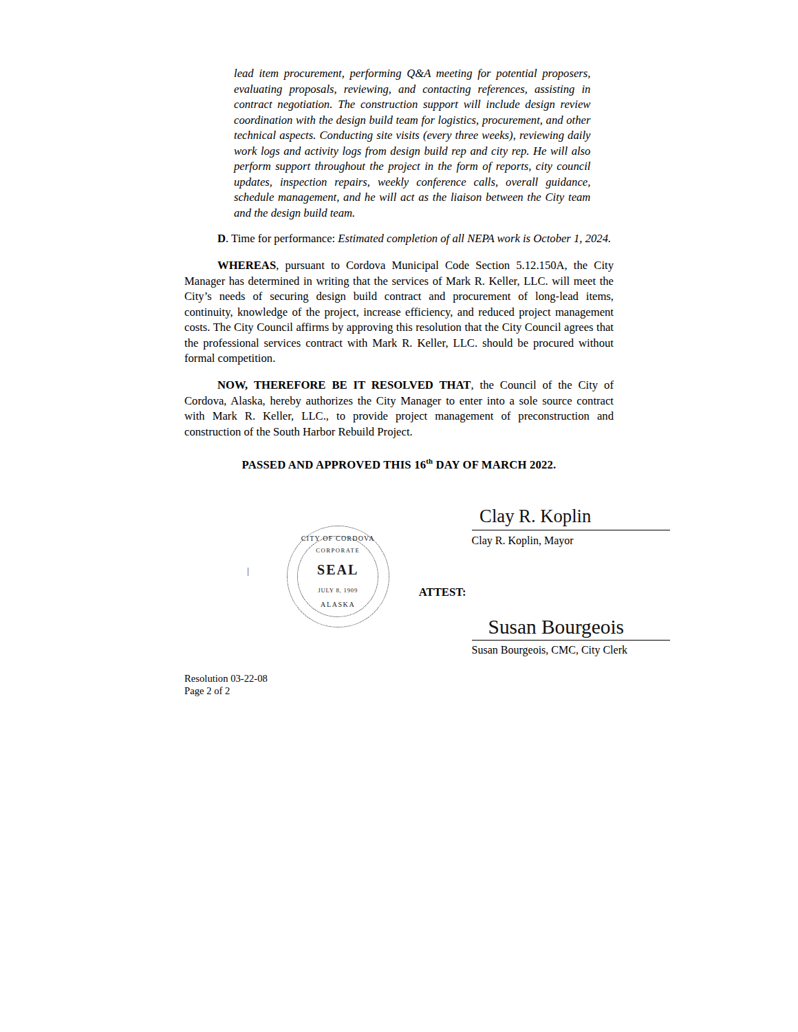lead item procurement, performing Q&A meeting for potential proposers, evaluating proposals, reviewing, and contacting references, assisting in contract negotiation. The construction support will include design review coordination with the design build team for logistics, procurement, and other technical aspects. Conducting site visits (every three weeks), reviewing daily work logs and activity logs from design build rep and city rep. He will also perform support throughout the project in the form of reports, city council updates, inspection repairs, weekly conference calls, overall guidance, schedule management, and he will act as the liaison between the City team and the design build team.
D. Time for performance: Estimated completion of all NEPA work is October 1, 2024.
WHEREAS, pursuant to Cordova Municipal Code Section 5.12.150A, the City Manager has determined in writing that the services of Mark R. Keller, LLC. will meet the City’s needs of securing design build contract and procurement of long-lead items, continuity, knowledge of the project, increase efficiency, and reduced project management costs. The City Council affirms by approving this resolution that the City Council agrees that the professional services contract with Mark R. Keller, LLC. should be procured without formal competition.
NOW, THEREFORE BE IT RESOLVED THAT, the Council of the City of Cordova, Alaska, hereby authorizes the City Manager to enter into a sole source contract with Mark R. Keller, LLC., to provide project management of preconstruction and construction of the South Harbor Rebuild Project.
PASSED AND APPROVED THIS 16th DAY OF MARCH 2022.
|
CITY OF CORDOVA
CORPORATE
SEAL
JULY 8, 1909
ALASKA
Clay R. Koplin
Clay R. Koplin, Mayor
ATTEST:
Susan Bourgeois
Susan Bourgeois, CMC, City Clerk
Resolution 03-22-08
Page 2 of 2